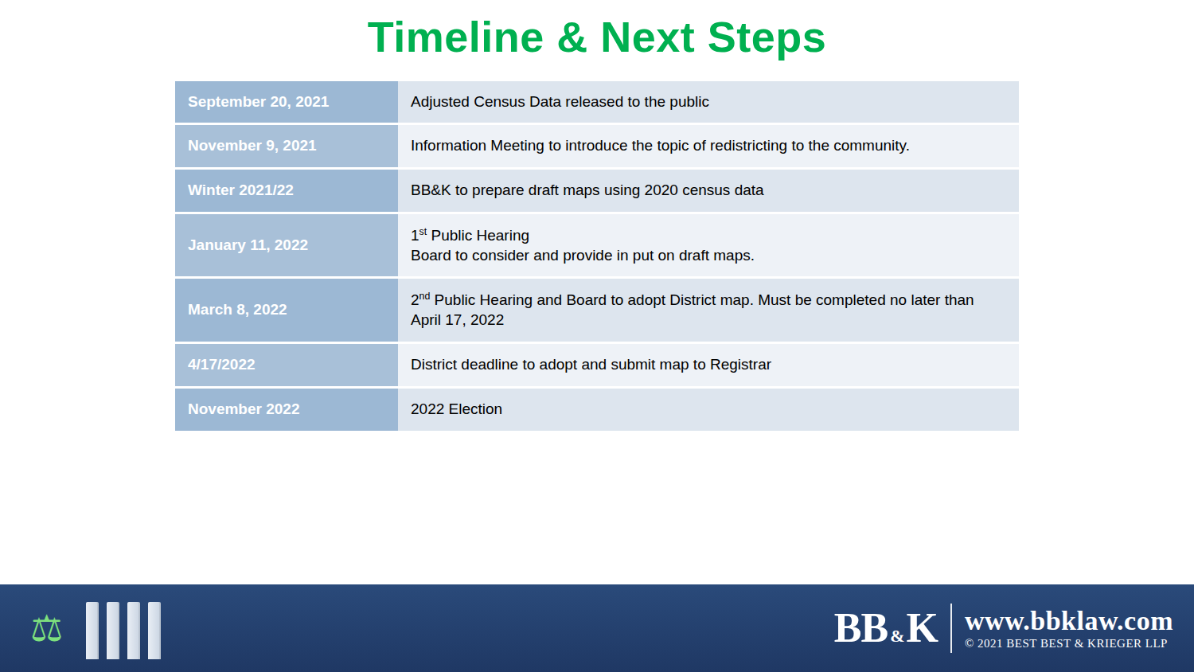Timeline & Next Steps
| September 20, 2021 | Adjusted Census Data released to the public |
| November 9, 2021 | Information Meeting to introduce the topic of redistricting to the community. |
| Winter 2021/22 | BB&K to prepare draft maps using 2020 census data |
| January 11, 2022 | 1 st Public Hearing Board to consider and provide in put on draft maps. |
| March 8, 2022 | 2 nd Public Hearing and Board to adopt District map. Must be completed no later than April 17, 2022 |
| 4/17/2022 | District deadline to adopt and submit map to Registrar |
| November 2022 | 2022 Election |
⚖
BB&K
www.bbklaw.com
© 2021 BEST BEST & KRIEGER LLP